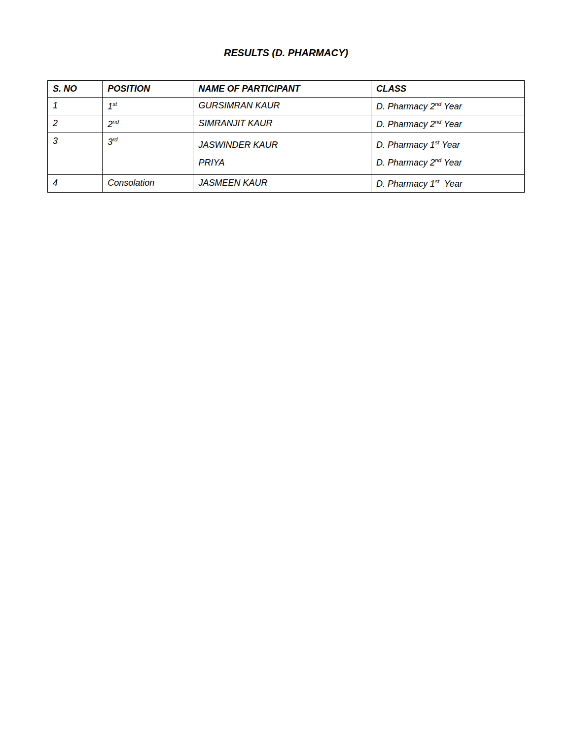RESULTS (D. PHARMACY)
| S. NO | POSITION | NAME OF PARTICIPANT | CLASS |
| --- | --- | --- | --- |
| 1 | 1 st | GURSIMRAN KAUR | D. Pharmacy 2 nd Year |
| 2 | 2 nd | SIMRANJIT KAUR | D. Pharmacy 2 nd Year |
| 3 | 3 rd | JASWINDER KAUR PRIYA | D. Pharmacy 1 st Year D. Pharmacy 2 nd Year |
| 4 | Consolation | JASMEEN KAUR | D. Pharmacy 1 st Year |